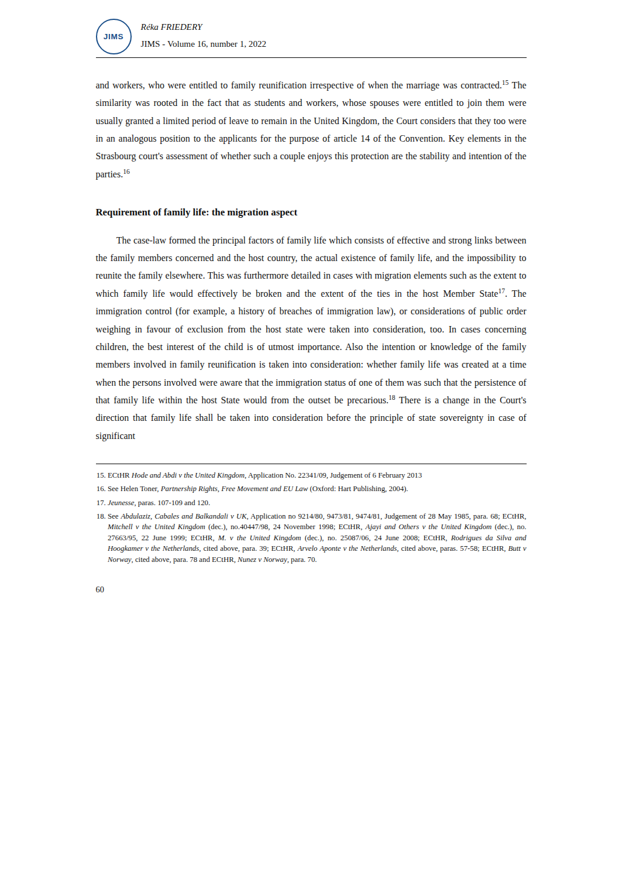JIMS
Réka FRIEDERY
JIMS - Volume 16, number 1, 2022
and workers, who were entitled to family reunification irrespective of when the marriage was contracted.15 The similarity was rooted in the fact that as students and workers, whose spouses were entitled to join them were usually granted a limited period of leave to remain in the United Kingdom, the Court considers that they too were in an analogous position to the applicants for the purpose of article 14 of the Convention. Key elements in the Strasbourg court's assessment of whether such a couple enjoys this protection are the stability and intention of the parties.16
Requirement of family life: the migration aspect
The case-law formed the principal factors of family life which consists of effective and strong links between the family members concerned and the host country, the actual existence of family life, and the impossibility to reunite the family elsewhere. This was furthermore detailed in cases with migration elements such as the extent to which family life would effectively be broken and the extent of the ties in the host Member State17. The immigration control (for example, a history of breaches of immigration law), or considerations of public order weighing in favour of exclusion from the host state were taken into consideration, too. In cases concerning children, the best interest of the child is of utmost importance. Also the intention or knowledge of the family members involved in family reunification is taken into consideration: whether family life was created at a time when the persons involved were aware that the immigration status of one of them was such that the persistence of that family life within the host State would from the outset be precarious.18 There is a change in the Court's direction that family life shall be taken into consideration before the principle of state sovereignty in case of significant
ECtHR Hode and Abdi v the United Kingdom, Application No. 22341/09, Judgement of 6 February 2013
See Helen Toner, Partnership Rights, Free Movement and EU Law (Oxford: Hart Publishing, 2004).
Jeunesse, paras. 107-109 and 120.
See Abdulaziz, Cabales and Balkandali v UK, Application no 9214/80, 9473/81, 9474/81, Judgement of 28 May 1985, para. 68; ECtHR, Mitchell v the United Kingdom (dec.), no.40447/98, 24 November 1998; ECtHR, Ajayi and Others v the United Kingdom (dec.), no. 27663/95, 22 June 1999; ECtHR, M. v the United Kingdom (dec.), no. 25087/06, 24 June 2008; ECtHR, Rodrigues da Silva and Hoogkamer v the Netherlands, cited above, para. 39; ECtHR, Arvelo Aponte v the Netherlands, cited above, paras. 57-58; ECtHR, Butt v Norway, cited above, para. 78 and ECtHR, Nunez v Norway, para. 70.
60